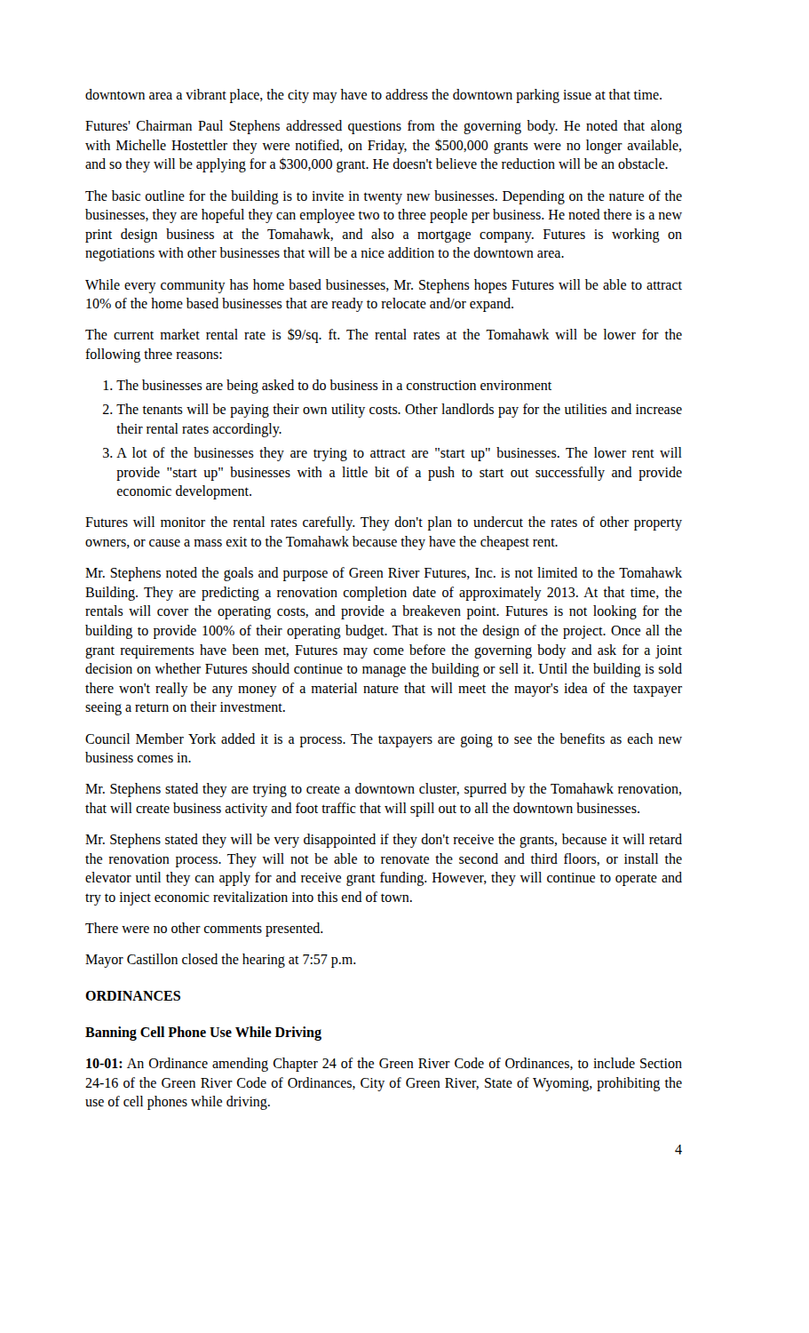downtown area a vibrant place, the city may have to address the downtown parking issue at that time.
Futures' Chairman Paul Stephens addressed questions from the governing body. He noted that along with Michelle Hostettler they were notified, on Friday, the $500,000 grants were no longer available, and so they will be applying for a $300,000 grant. He doesn't believe the reduction will be an obstacle.
The basic outline for the building is to invite in twenty new businesses. Depending on the nature of the businesses, they are hopeful they can employee two to three people per business. He noted there is a new print design business at the Tomahawk, and also a mortgage company. Futures is working on negotiations with other businesses that will be a nice addition to the downtown area.
While every community has home based businesses, Mr. Stephens hopes Futures will be able to attract 10% of the home based businesses that are ready to relocate and/or expand.
The current market rental rate is $9/sq. ft. The rental rates at the Tomahawk will be lower for the following three reasons:
The businesses are being asked to do business in a construction environment
The tenants will be paying their own utility costs. Other landlords pay for the utilities and increase their rental rates accordingly.
A lot of the businesses they are trying to attract are "start up" businesses. The lower rent will provide "start up" businesses with a little bit of a push to start out successfully and provide economic development.
Futures will monitor the rental rates carefully. They don't plan to undercut the rates of other property owners, or cause a mass exit to the Tomahawk because they have the cheapest rent.
Mr. Stephens noted the goals and purpose of Green River Futures, Inc. is not limited to the Tomahawk Building. They are predicting a renovation completion date of approximately 2013. At that time, the rentals will cover the operating costs, and provide a breakeven point. Futures is not looking for the building to provide 100% of their operating budget. That is not the design of the project. Once all the grant requirements have been met, Futures may come before the governing body and ask for a joint decision on whether Futures should continue to manage the building or sell it. Until the building is sold there won't really be any money of a material nature that will meet the mayor's idea of the taxpayer seeing a return on their investment.
Council Member York added it is a process. The taxpayers are going to see the benefits as each new business comes in.
Mr. Stephens stated they are trying to create a downtown cluster, spurred by the Tomahawk renovation, that will create business activity and foot traffic that will spill out to all the downtown businesses.
Mr. Stephens stated they will be very disappointed if they don't receive the grants, because it will retard the renovation process. They will not be able to renovate the second and third floors, or install the elevator until they can apply for and receive grant funding. However, they will continue to operate and try to inject economic revitalization into this end of town.
There were no other comments presented.
Mayor Castillon closed the hearing at 7:57 p.m.
ORDINANCES
Banning Cell Phone Use While Driving
10-01: An Ordinance amending Chapter 24 of the Green River Code of Ordinances, to include Section 24-16 of the Green River Code of Ordinances, City of Green River, State of Wyoming, prohibiting the use of cell phones while driving.
4